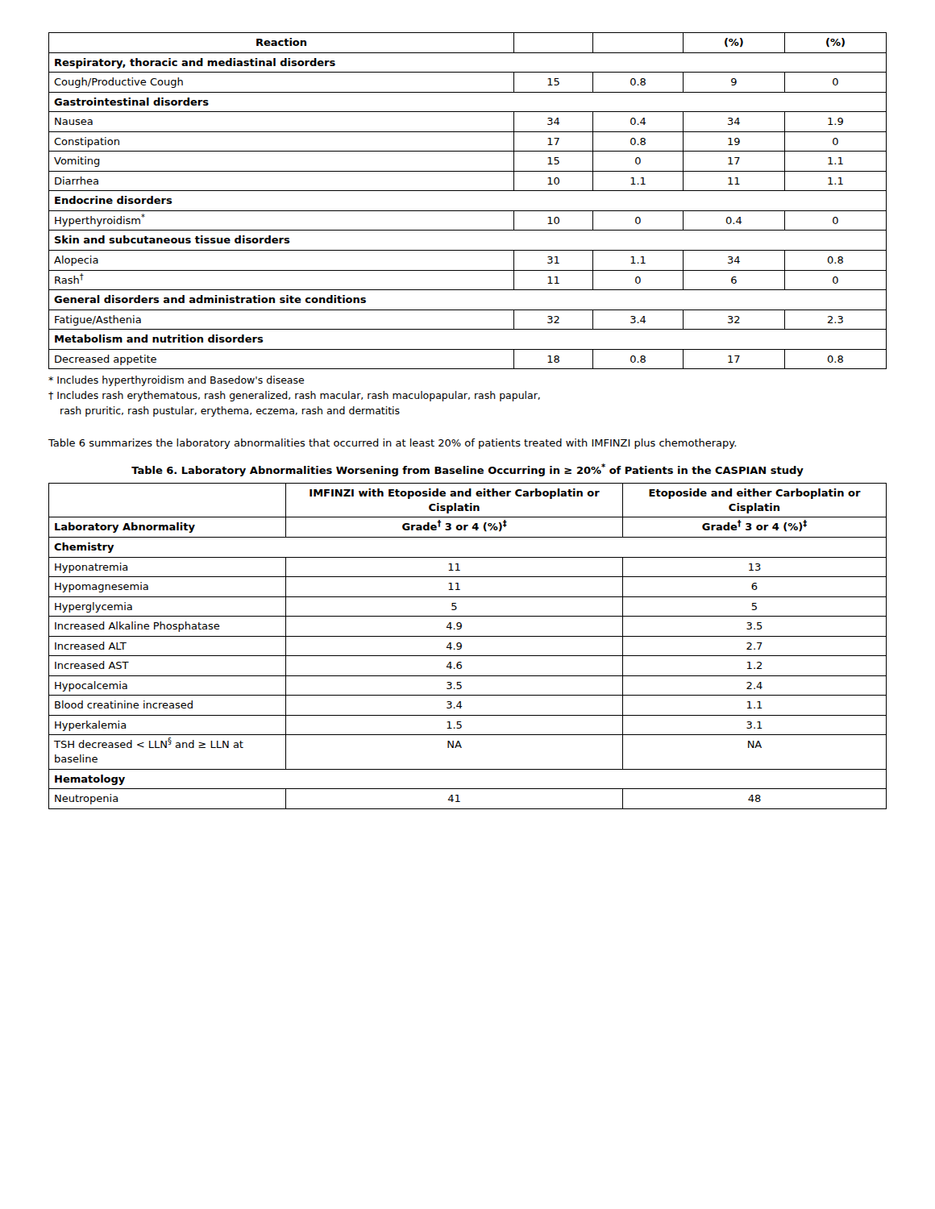| Reaction | | | (%) | (%) |
| --- | --- | --- | --- | --- |
| Respiratory, thoracic and mediastinal disorders |
| Cough/Productive Cough | 15 | 0.8 | 9 | 0 |
| Gastrointestinal disorders |
| Nausea | 34 | 0.4 | 34 | 1.9 |
| Constipation | 17 | 0.8 | 19 | 0 |
| Vomiting | 15 | 0 | 17 | 1.1 |
| Diarrhea | 10 | 1.1 | 11 | 1.1 |
| Endocrine disorders |
| Hyperthyroidism * | 10 | 0 | 0.4 | 0 |
| Skin and subcutaneous tissue disorders |
| Alopecia | 31 | 1.1 | 34 | 0.8 |
| Rash † | 11 | 0 | 6 | 0 |
| General disorders and administration site conditions |
| Fatigue/Asthenia | 32 | 3.4 | 32 | 2.3 |
| Metabolism and nutrition disorders |
| Decreased appetite | 18 | 0.8 | 17 | 0.8 |
* Includes hyperthyroidism and Basedow's disease
† Includes rash erythematous, rash generalized, rash macular, rash maculopapular, rash papular,
rash pruritic, rash pustular, erythema, eczema, rash and dermatitis
Table 6 summarizes the laboratory abnormalities that occurred in at least 20% of patients treated with IMFINZI plus chemotherapy.
Table 6. Laboratory Abnormalities Worsening from Baseline Occurring in ≥ 20%* of Patients in the CASPIAN study
| | IMFINZI with Etoposide and either Carboplatin or Cisplatin | Etoposide and either Carboplatin or Cisplatin |
| Laboratory Abnormality | Grade † 3 or 4 (%) ‡ | Grade † 3 or 4 (%) ‡ |
| Chemistry |
| Hyponatremia | 11 | 13 |
| Hypomagnesemia | 11 | 6 |
| Hyperglycemia | 5 | 5 |
| Increased Alkaline Phosphatase | 4.9 | 3.5 |
| Increased ALT | 4.9 | 2.7 |
| Increased AST | 4.6 | 1.2 |
| Hypocalcemia | 3.5 | 2.4 |
| Blood creatinine increased | 3.4 | 1.1 |
| Hyperkalemia | 1.5 | 3.1 |
| TSH decreased < LLN § and ≥ LLN at baseline | NA | NA |
| Hematology |
| Neutropenia | 41 | 48 |